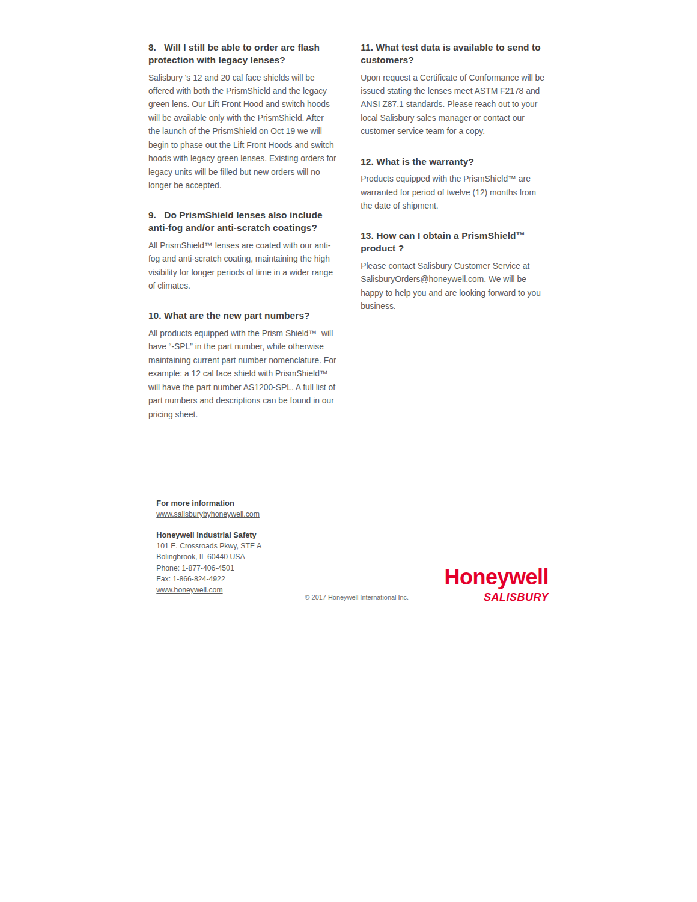8. Will I still be able to order arc flash protection with legacy lenses?
Salisbury 's 12 and 20 cal face shields will be offered with both the PrismShield and the legacy green lens. Our Lift Front Hood and switch hoods will be available only with the PrismShield. After the launch of the PrismShield on Oct 19 we will begin to phase out the Lift Front Hoods and switch hoods with legacy green lenses. Existing orders for legacy units will be filled but new orders will no longer be accepted.
9. Do PrismShield lenses also include anti-fog and/or anti-scratch coatings?
All PrismShield™ lenses are coated with our anti-fog and anti-scratch coating, maintaining the high visibility for longer periods of time in a wider range of climates.
10. What are the new part numbers?
All products equipped with the Prism Shield™ will have “-SPL” in the part number, while otherwise maintaining current part number nomenclature. For example: a 12 cal face shield with PrismShield™ will have the part number AS1200-SPL. A full list of part numbers and descriptions can be found in our pricing sheet.
11. What test data is available to send to customers?
Upon request a Certificate of Conformance will be issued stating the lenses meet ASTM F2178 and ANSI Z87.1 standards. Please reach out to your local Salisbury sales manager or contact our customer service team for a copy.
12. What is the warranty?
Products equipped with the PrismShield™ are warranted for period of twelve (12) months from the date of shipment.
13. How can I obtain a PrismShield™ product ?
Please contact Salisbury Customer Service at SalisburyOrders@honeywell.com. We will be happy to help you and are looking forward to you business.
For more information
www.salisburybyhoneywell.com
Honeywell Industrial Safety
101 E. Crossroads Pkwy, STE A
Bolingbrook, IL 60440 USA
Phone: 1-877-406-4501
Fax: 1-866-824-4922
www.honeywell.com
© 2017 Honeywell International Inc.
Honeywell
SALISBURY